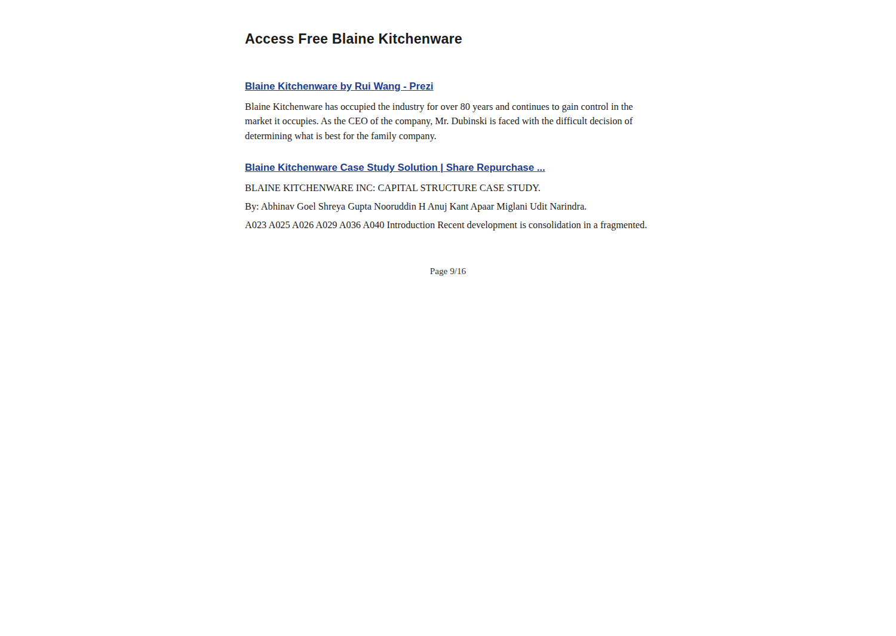Access Free Blaine Kitchenware
Blaine Kitchenware by Rui Wang - Prezi
Blaine Kitchenware has occupied the industry for over 80 years and continues to gain control in the market it occupies. As the CEO of the company, Mr. Dubinski is faced with the difficult decision of determining what is best for the family company.
Blaine Kitchenware Case Study Solution | Share Repurchase ...
BLAINE KITCHENWARE INC: CAPITAL STRUCTURE CASE STUDY.
By: Abhinav Goel Shreya Gupta Nooruddin H Anuj Kant Apaar Miglani Udit Narindra.
A023 A025 A026 A029 A036 A040 Introduction Recent development is consolidation in a fragmented.
Page 9/16